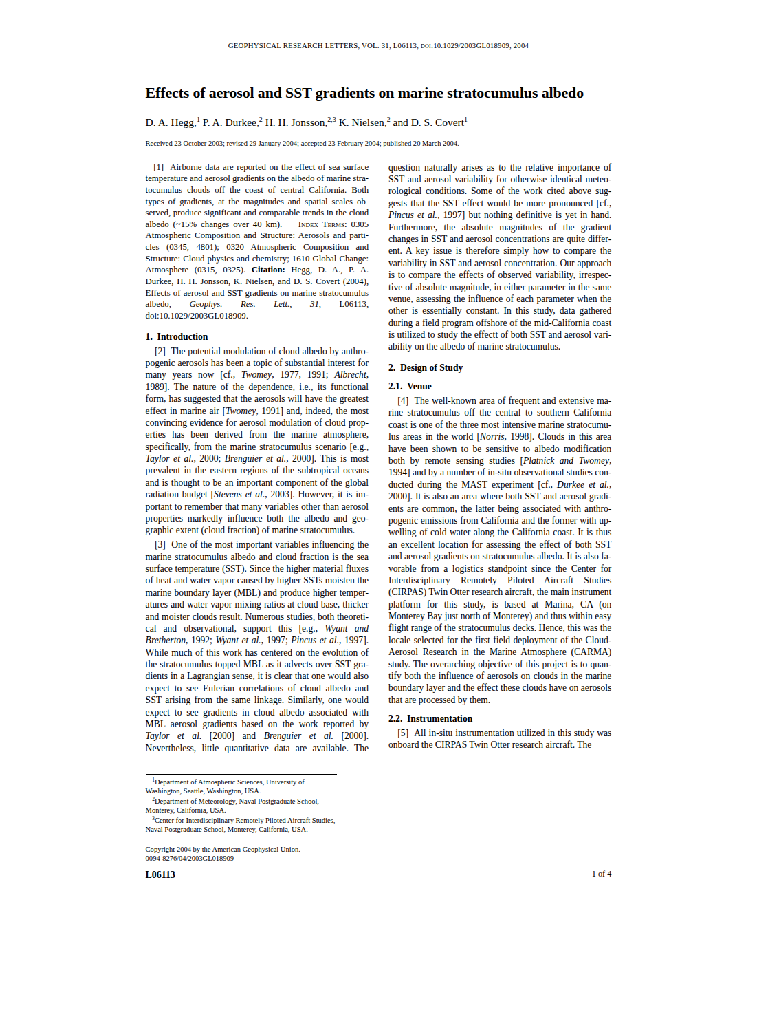GEOPHYSICAL RESEARCH LETTERS, VOL. 31, L06113, doi:10.1029/2003GL018909, 2004
Effects of aerosol and SST gradients on marine stratocumulus albedo
D. A. Hegg,1 P. A. Durkee,2 H. H. Jonsson,2,3 K. Nielsen,2 and D. S. Covert1
Received 23 October 2003; revised 29 January 2004; accepted 23 February 2004; published 20 March 2004.
[1] Airborne data are reported on the effect of sea surface temperature and aerosol gradients on the albedo of marine stratocumulus clouds off the coast of central California. Both types of gradients, at the magnitudes and spatial scales observed, produce significant and comparable trends in the cloud albedo (~15% changes over 40 km). Index Terms: 0305 Atmospheric Composition and Structure: Aerosols and particles (0345, 4801); 0320 Atmospheric Composition and Structure: Cloud physics and chemistry; 1610 Global Change: Atmosphere (0315, 0325). Citation: Hegg, D. A., P. A. Durkee, H. H. Jonsson, K. Nielsen, and D. S. Covert (2004), Effects of aerosol and SST gradients on marine stratocumulus albedo, Geophys. Res. Lett., 31, L06113, doi:10.1029/2003GL018909.
1. Introduction
[2] The potential modulation of cloud albedo by anthropogenic aerosols has been a topic of substantial interest for many years now [cf., Twomey, 1977, 1991; Albrecht, 1989]. The nature of the dependence, i.e., its functional form, has suggested that the aerosols will have the greatest effect in marine air [Twomey, 1991] and, indeed, the most convincing evidence for aerosol modulation of cloud properties has been derived from the marine atmosphere, specifically, from the marine stratocumulus scenario [e.g., Taylor et al., 2000; Brenguier et al., 2000]. This is most prevalent in the eastern regions of the subtropical oceans and is thought to be an important component of the global radiation budget [Stevens et al., 2003]. However, it is important to remember that many variables other than aerosol properties markedly influence both the albedo and geographic extent (cloud fraction) of marine stratocumulus.
[3] One of the most important variables influencing the marine stratocumulus albedo and cloud fraction is the sea surface temperature (SST). Since the higher material fluxes of heat and water vapor caused by higher SSTs moisten the marine boundary layer (MBL) and produce higher temperatures and water vapor mixing ratios at cloud base, thicker and moister clouds result. Numerous studies, both theoretical and observational, support this [e.g., Wyant and Bretherton, 1992; Wyant et al., 1997; Pincus et al., 1997]. While much of this work has centered on the evolution of the stratocumulus topped MBL as it advects over SST gradients in a Lagrangian sense, it is clear that one would also expect to see Eulerian correlations of cloud albedo and SST arising from the same linkage. Similarly, one would expect to see gradients in cloud albedo associated with MBL aerosol gradients based on the work reported by Taylor et al. [2000] and Brenguier et al. [2000]. Nevertheless, little quantitative data are available. The question naturally arises as to the relative importance of SST and aerosol variability for otherwise identical meteorological conditions. Some of the work cited above suggests that the SST effect would be more pronounced [cf., Pincus et al., 1997] but nothing definitive is yet in hand. Furthermore, the absolute magnitudes of the gradient changes in SST and aerosol concentrations are quite different. A key issue is therefore simply how to compare the variability in SST and aerosol concentration. Our approach is to compare the effects of observed variability, irrespective of absolute magnitude, in either parameter in the same venue, assessing the influence of each parameter when the other is essentially constant. In this study, data gathered during a field program offshore of the mid-California coast is utilized to study the effectt of both SST and aerosol variability on the albedo of marine stratocumulus.
2. Design of Study
2.1. Venue
[4] The well-known area of frequent and extensive marine stratocumulus off the central to southern California coast is one of the three most intensive marine stratocumulus areas in the world [Norris, 1998]. Clouds in this area have been shown to be sensitive to albedo modification both by remote sensing studies [Platnick and Twomey, 1994] and by a number of in-situ observational studies conducted during the MAST experiment [cf., Durkee et al., 2000]. It is also an area where both SST and aerosol gradients are common, the latter being associated with anthropogenic emissions from California and the former with upwelling of cold water along the California coast. It is thus an excellent location for assessing the effect of both SST and aerosol gradients on stratocumulus albedo. It is also favorable from a logistics standpoint since the Center for Interdisciplinary Remotely Piloted Aircraft Studies (CIRPAS) Twin Otter research aircraft, the main instrument platform for this study, is based at Marina, CA (on Monterey Bay just north of Monterey) and thus within easy flight range of the stratocumulus decks. Hence, this was the locale selected for the first field deployment of the Cloud-Aerosol Research in the Marine Atmosphere (CARMA) study. The overarching objective of this project is to quantify both the influence of aerosols on clouds in the marine boundary layer and the effect these clouds have on aerosols that are processed by them.
2.2. Instrumentation
[5] All in-situ instrumentation utilized in this study was onboard the CIRPAS Twin Otter research aircraft. The
1Department of Atmospheric Sciences, University of Washington, Seattle, Washington, USA.
2Department of Meteorology, Naval Postgraduate School, Monterey, California, USA.
3Center for Interdisciplinary Remotely Piloted Aircraft Studies, Naval Postgraduate School, Monterey, California, USA.
Copyright 2004 by the American Geophysical Union.
0094-8276/04/2003GL018909
L06113 1 of 4